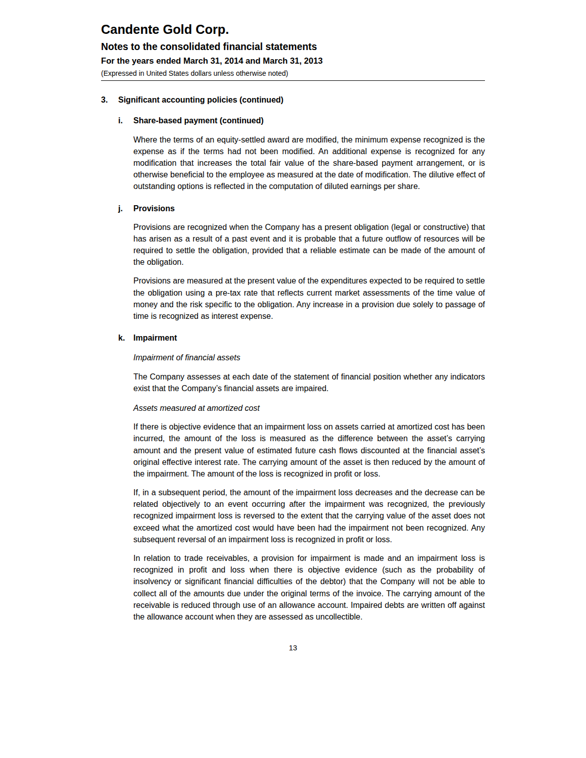Candente Gold Corp.
Notes to the consolidated financial statements
For the years ended March 31, 2014 and March 31, 2013
(Expressed in United States dollars unless otherwise noted)
3. Significant accounting policies (continued)
i. Share-based payment (continued)
Where the terms of an equity-settled award are modified, the minimum expense recognized is the expense as if the terms had not been modified. An additional expense is recognized for any modification that increases the total fair value of the share-based payment arrangement, or is otherwise beneficial to the employee as measured at the date of modification. The dilutive effect of outstanding options is reflected in the computation of diluted earnings per share.
j. Provisions
Provisions are recognized when the Company has a present obligation (legal or constructive) that has arisen as a result of a past event and it is probable that a future outflow of resources will be required to settle the obligation, provided that a reliable estimate can be made of the amount of the obligation.
Provisions are measured at the present value of the expenditures expected to be required to settle the obligation using a pre-tax rate that reflects current market assessments of the time value of money and the risk specific to the obligation. Any increase in a provision due solely to passage of time is recognized as interest expense.
k. Impairment
Impairment of financial assets
The Company assesses at each date of the statement of financial position whether any indicators exist that the Company’s financial assets are impaired.
Assets measured at amortized cost
If there is objective evidence that an impairment loss on assets carried at amortized cost has been incurred, the amount of the loss is measured as the difference between the asset’s carrying amount and the present value of estimated future cash flows discounted at the financial asset’s original effective interest rate. The carrying amount of the asset is then reduced by the amount of the impairment. The amount of the loss is recognized in profit or loss.
If, in a subsequent period, the amount of the impairment loss decreases and the decrease can be related objectively to an event occurring after the impairment was recognized, the previously recognized impairment loss is reversed to the extent that the carrying value of the asset does not exceed what the amortized cost would have been had the impairment not been recognized. Any subsequent reversal of an impairment loss is recognized in profit or loss.
In relation to trade receivables, a provision for impairment is made and an impairment loss is recognized in profit and loss when there is objective evidence (such as the probability of insolvency or significant financial difficulties of the debtor) that the Company will not be able to collect all of the amounts due under the original terms of the invoice. The carrying amount of the receivable is reduced through use of an allowance account. Impaired debts are written off against the allowance account when they are assessed as uncollectible.
13